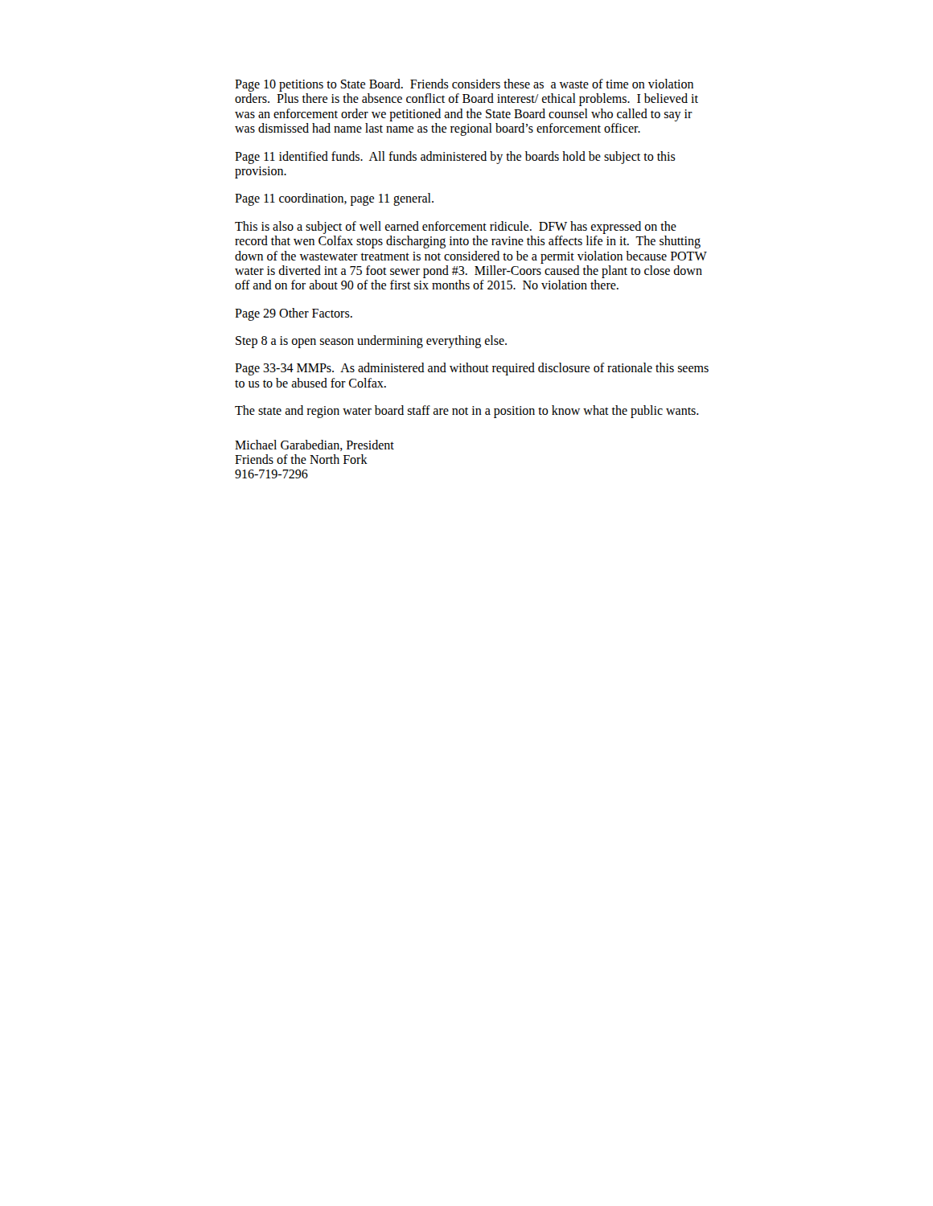Page 10 petitions to State Board. Friends considers these as a waste of time on violation orders. Plus there is the absence conflict of Board interest/ ethical problems. I believed it was an enforcement order we petitioned and the State Board counsel who called to say ir was dismissed had name last name as the regional board’s enforcement officer.
Page 11 identified funds. All funds administered by the boards hold be subject to this provision.
Page 11 coordination, page 11 general.
This is also a subject of well earned enforcement ridicule. DFW has expressed on the record that wen Colfax stops discharging into the ravine this affects life in it. The shutting down of the wastewater treatment is not considered to be a permit violation because POTW water is diverted int a 75 foot sewer pond #3. Miller-Coors caused the plant to close down off and on for about 90 of the first six months of 2015. No violation there.
Page 29 Other Factors.
Step 8 a is open season undermining everything else.
Page 33-34 MMPs. As administered and without required disclosure of rationale this seems to us to be abused for Colfax.
The state and region water board staff are not in a position to know what the public wants.
Michael Garabedian, President
Friends of the North Fork
916-719-7296